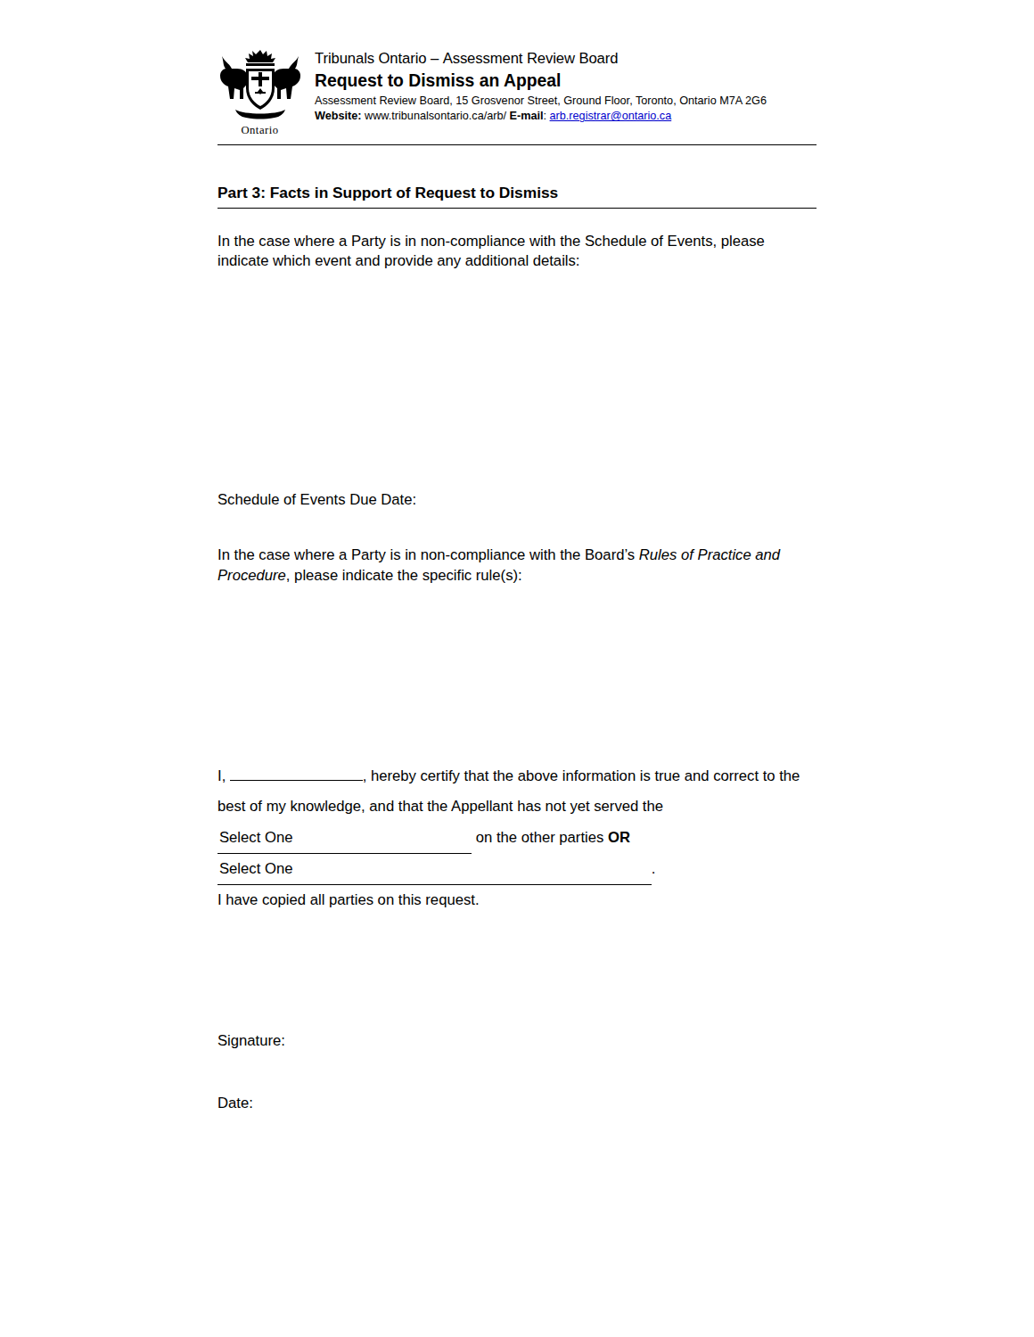Ontario
Tribunals Ontario – Assessment Review Board
Request to Dismiss an Appeal
Assessment Review Board, 15 Grosvenor Street, Ground Floor, Toronto, Ontario M7A 2G6
Website: www.tribunalsontario.ca/arb/ E-mail: arb.registrar@ontario.ca
Part 3: Facts in Support of Request to Dismiss
In the case where a Party is in non-compliance with the Schedule of Events, please indicate which event and provide any additional details:
Schedule of Events Due Date:
In the case where a Party is in non-compliance with the Board’s Rules of Practice and Procedure, please indicate the specific rule(s):
I, , hereby certify that the above information is true and correct to the best of my knowledge, and that the Appellant has not yet served the Select One on the other parties OR Select One.
I have copied all parties on this request.
Signature:
Date: